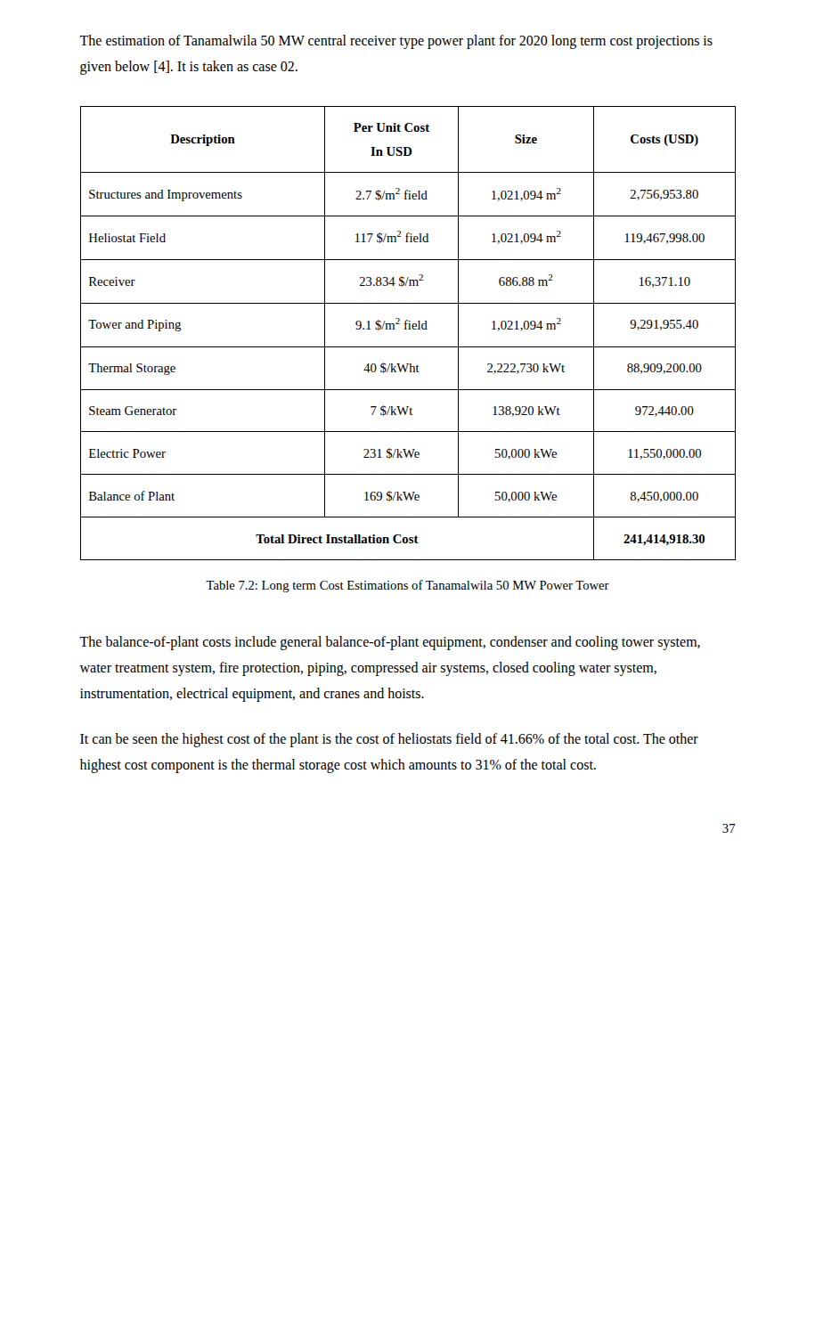The estimation of Tanamalwila 50 MW central receiver type power plant for 2020 long term cost projections is given below [4]. It is taken as case 02.
| Description | Per Unit Cost In USD | Size | Costs (USD) |
| --- | --- | --- | --- |
| Structures and Improvements | 2.7 $/m 2 field | 1,021,094 m 2 | 2,756,953.80 |
| Heliostat Field | 117 $/m 2 field | 1,021,094 m 2 | 119,467,998.00 |
| Receiver | 23.834 $/m 2 | 686.88 m 2 | 16,371.10 |
| Tower and Piping | 9.1 $/m 2 field | 1,021,094 m 2 | 9,291,955.40 |
| Thermal Storage | 40 $/kWht | 2,222,730 kWt | 88,909,200.00 |
| Steam Generator | 7 $/kWt | 138,920 kWt | 972,440.00 |
| Electric Power | 231 $/kWe | 50,000 kWe | 11,550,000.00 |
| Balance of Plant | 169 $/kWe | 50,000 kWe | 8,450,000.00 |
| Total Direct Installation Cost | 241,414,918.30 |
Table 7.2: Long term Cost Estimations of Tanamalwila 50 MW Power Tower
The balance-of-plant costs include general balance-of-plant equipment, condenser and cooling tower system, water treatment system, fire protection, piping, compressed air systems, closed cooling water system, instrumentation, electrical equipment, and cranes and hoists.
It can be seen the highest cost of the plant is the cost of heliostats field of 41.66% of the total cost. The other highest cost component is the thermal storage cost which amounts to 31% of the total cost.
37